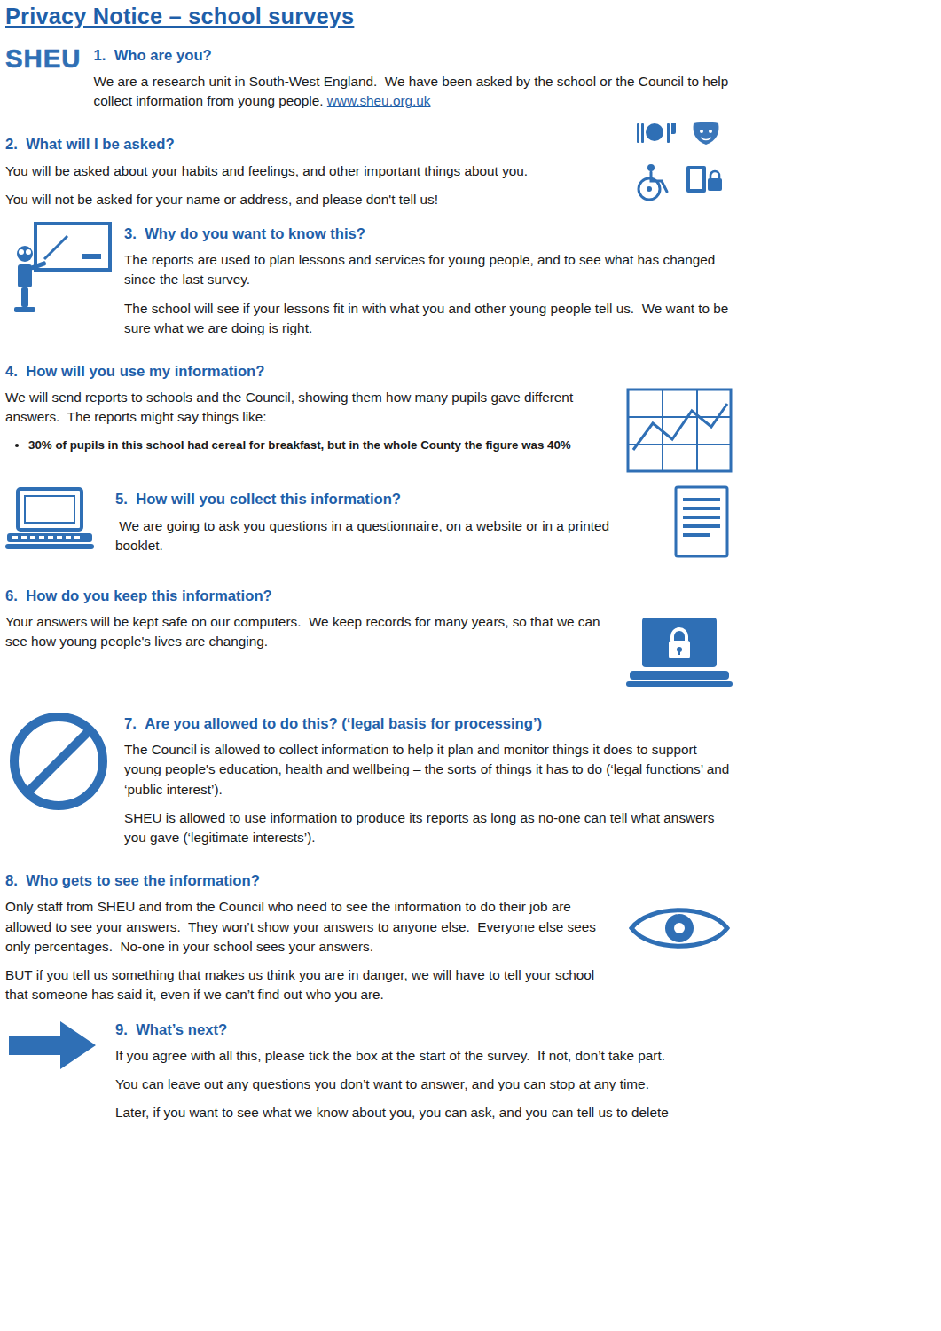Privacy Notice – school surveys
SHEU
1. Who are you?
We are a research unit in South-West England. We have been asked by the school or the Council to help collect information from young people. www.sheu.org.uk
2. What will I be asked?
You will be asked about your habits and feelings, and other important things about you.
You will not be asked for your name or address, and please don't tell us!
3. Why do you want to know this?
The reports are used to plan lessons and services for young people, and to see what has changed since the last survey.
The school will see if your lessons fit in with what you and other young people tell us. We want to be sure what we are doing is right.
4. How will you use my information?
We will send reports to schools and the Council, showing them how many pupils gave different answers. The reports might say things like:
30% of pupils in this school had cereal for breakfast, but in the whole County the figure was 40%
5. How will you collect this information?
We are going to ask you questions in a questionnaire, on a website or in a printed booklet.
6. How do you keep this information?
Your answers will be kept safe on our computers. We keep records for many years, so that we can see how young people's lives are changing.
7. Are you allowed to do this? (‘legal basis for processing’)
The Council is allowed to collect information to help it plan and monitor things it does to support young people's education, health and wellbeing – the sorts of things it has to do (‘legal functions’ and ‘public interest’).
SHEU is allowed to use information to produce its reports as long as no-one can tell what answers you gave (‘legitimate interests’).
8. Who gets to see the information?
Only staff from SHEU and from the Council who need to see the information to do their job are allowed to see your answers. They won’t show your answers to anyone else. Everyone else sees only percentages. No-one in your school sees your answers.
BUT if you tell us something that makes us think you are in danger, we will have to tell your school that someone has said it, even if we can’t find out who you are.
9. What’s next?
If you agree with all this, please tick the box at the start of the survey. If not, don’t take part.
You can leave out any questions you don’t want to answer, and you can stop at any time.
Later, if you want to see what we know about you, you can ask, and you can tell us to delete